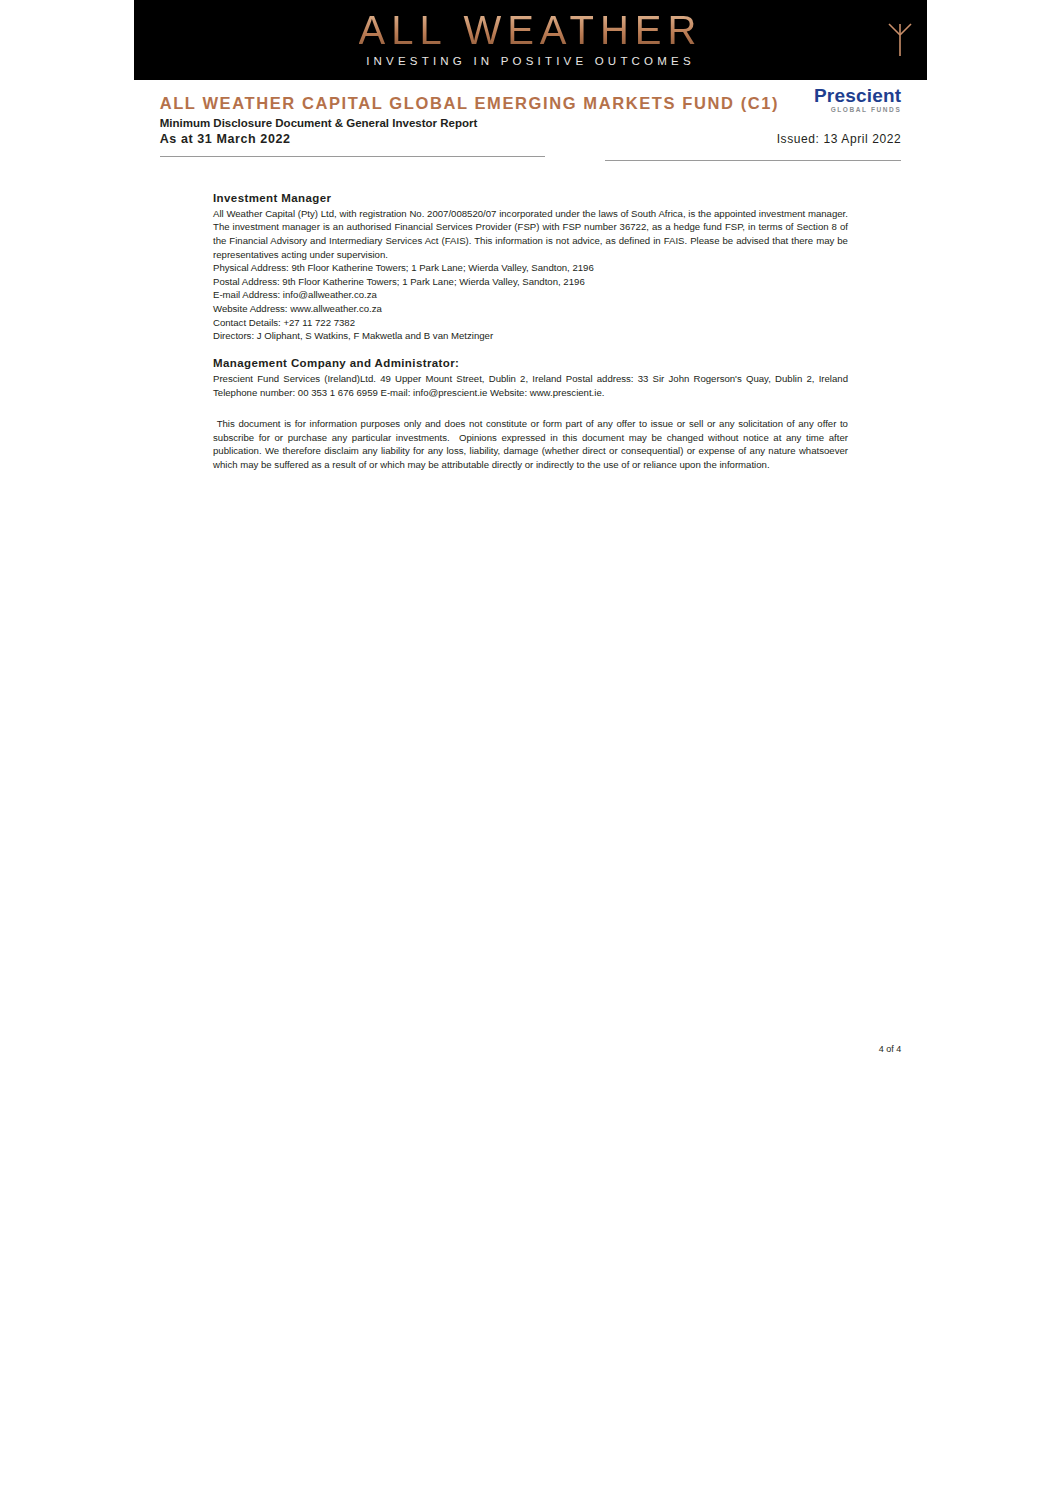ALL WEATHER
INVESTING IN POSITIVE OUTCOMES
Prescient
GLOBAL FUNDS
All Weather Capital Global Emerging Markets Fund (C1)
Minimum Disclosure Document & General Investor Report
As at 31 March 2022
Issued: 13 April 2022
Investment Manager
All Weather Capital (Pty) Ltd, with registration No. 2007/008520/07 incorporated under the laws of South Africa, is the appointed investment manager. The investment manager is an authorised Financial Services Provider (FSP) with FSP number 36722, as a hedge fund FSP, in terms of Section 8 of the Financial Advisory and Intermediary Services Act (FAIS). This information is not advice, as defined in FAIS. Please be advised that there may be representatives acting under supervision.
Physical Address: 9th Floor Katherine Towers; 1 Park Lane; Wierda Valley, Sandton, 2196
Postal Address: 9th Floor Katherine Towers; 1 Park Lane; Wierda Valley, Sandton, 2196
E-mail Address: info@allweather.co.za
Website Address: www.allweather.co.za
Contact Details: +27 11 722 7382
Directors: J Oliphant, S Watkins, F Makwetla and B van Metzinger
Management Company and Administrator:
Prescient Fund Services (Ireland)Ltd. 49 Upper Mount Street, Dublin 2, Ireland Postal address: 33 Sir John Rogerson's Quay, Dublin 2, Ireland Telephone number: 00 353 1 676 6959 E-mail: info@prescient.ie Website: www.prescient.ie.
This document is for information purposes only and does not constitute or form part of any offer to issue or sell or any solicitation of any offer to subscribe for or purchase any particular investments. Opinions expressed in this document may be changed without notice at any time after publication. We therefore disclaim any liability for any loss, liability, damage (whether direct or consequential) or expense of any nature whatsoever which may be suffered as a result of or which may be attributable directly or indirectly to the use of or reliance upon the information.
4 of 4